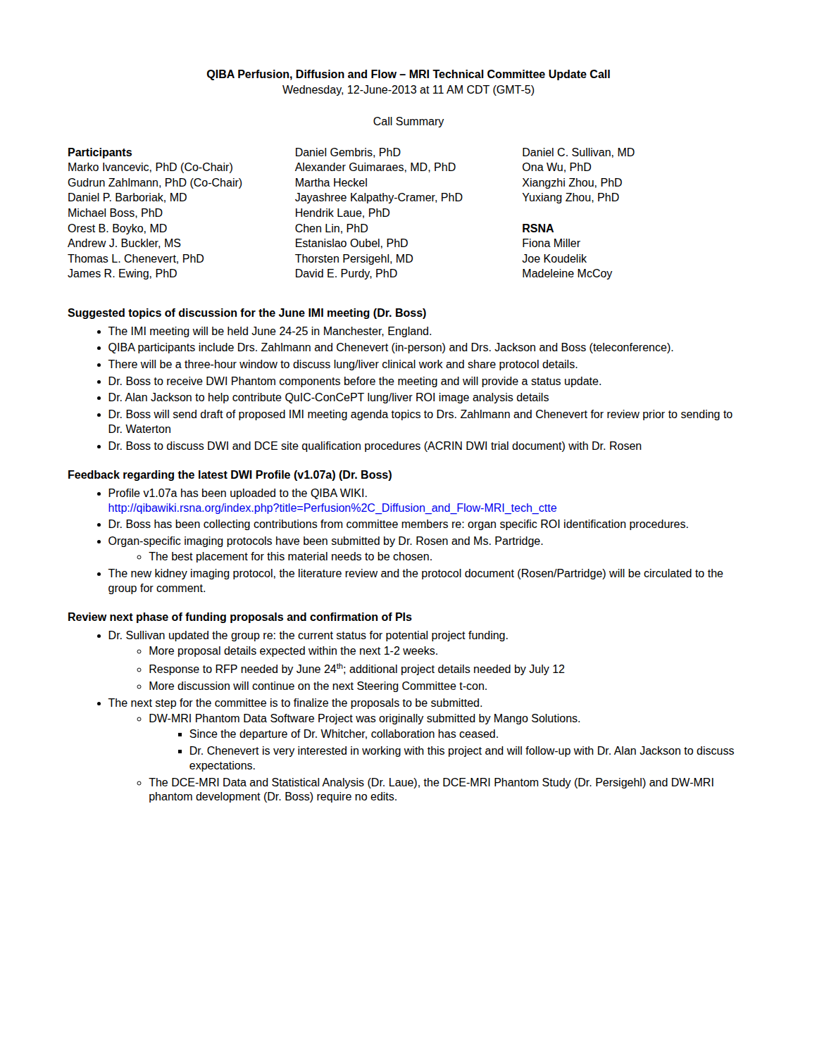QIBA Perfusion, Diffusion and Flow – MRI Technical Committee Update Call
Wednesday, 12-June-2013 at 11 AM CDT (GMT-5)
Call Summary
| Participants | Daniel Gembris, PhD | Daniel C. Sullivan, MD |
| Marko Ivancevic, PhD (Co-Chair) | Alexander Guimaraes, MD, PhD | Ona Wu, PhD |
| Gudrun Zahlmann, PhD (Co-Chair) | Martha Heckel | Xiangzhi Zhou, PhD |
| Daniel P. Barboriak, MD | Jayashree Kalpathy-Cramer, PhD | Yuxiang Zhou, PhD |
| Michael Boss, PhD | Hendrik Laue, PhD | |
| Orest B. Boyko, MD | Chen Lin, PhD | RSNA |
| Andrew J. Buckler, MS | Estanislao Oubel, PhD | Fiona Miller |
| Thomas L. Chenevert, PhD | Thorsten Persigehl, MD | Joe Koudelik |
| James R. Ewing, PhD | David E. Purdy, PhD | Madeleine McCoy |
Suggested topics of discussion for the June IMI meeting (Dr. Boss)
The IMI meeting will be held June 24-25 in Manchester, England.
QIBA participants include Drs. Zahlmann and Chenevert (in-person) and Drs. Jackson and Boss (teleconference).
There will be a three-hour window to discuss lung/liver clinical work and share protocol details.
Dr. Boss to receive DWI Phantom components before the meeting and will provide a status update.
Dr. Alan Jackson to help contribute QuIC-ConCePT lung/liver ROI image analysis details
Dr. Boss will send draft of proposed IMI meeting agenda topics to Drs. Zahlmann and Chenevert for review prior to sending to Dr. Waterton
Dr. Boss to discuss DWI and DCE site qualification procedures (ACRIN DWI trial document) with Dr. Rosen
Feedback regarding the latest DWI Profile (v1.07a) (Dr. Boss)
Profile v1.07a has been uploaded to the QIBA WIKI.
http://qibawiki.rsna.org/index.php?title=Perfusion%2C_Diffusion_and_Flow-MRI_tech_ctte
Dr. Boss has been collecting contributions from committee members re: organ specific ROI identification procedures.
Organ-specific imaging protocols have been submitted by Dr. Rosen and Ms. Partridge.
The best placement for this material needs to be chosen.
The new kidney imaging protocol, the literature review and the protocol document (Rosen/Partridge) will be circulated to the group for comment.
Review next phase of funding proposals and confirmation of PIs
Dr. Sullivan updated the group re: the current status for potential project funding.
More proposal details expected within the next 1-2 weeks.
Response to RFP needed by June 24th; additional project details needed by July 12
More discussion will continue on the next Steering Committee t-con.
The next step for the committee is to finalize the proposals to be submitted.
DW-MRI Phantom Data Software Project was originally submitted by Mango Solutions.
Since the departure of Dr. Whitcher, collaboration has ceased.
Dr. Chenevert is very interested in working with this project and will follow-up with Dr. Alan Jackson to discuss expectations.
The DCE-MRI Data and Statistical Analysis (Dr. Laue), the DCE-MRI Phantom Study (Dr. Persigehl) and DW-MRI phantom development (Dr. Boss) require no edits.